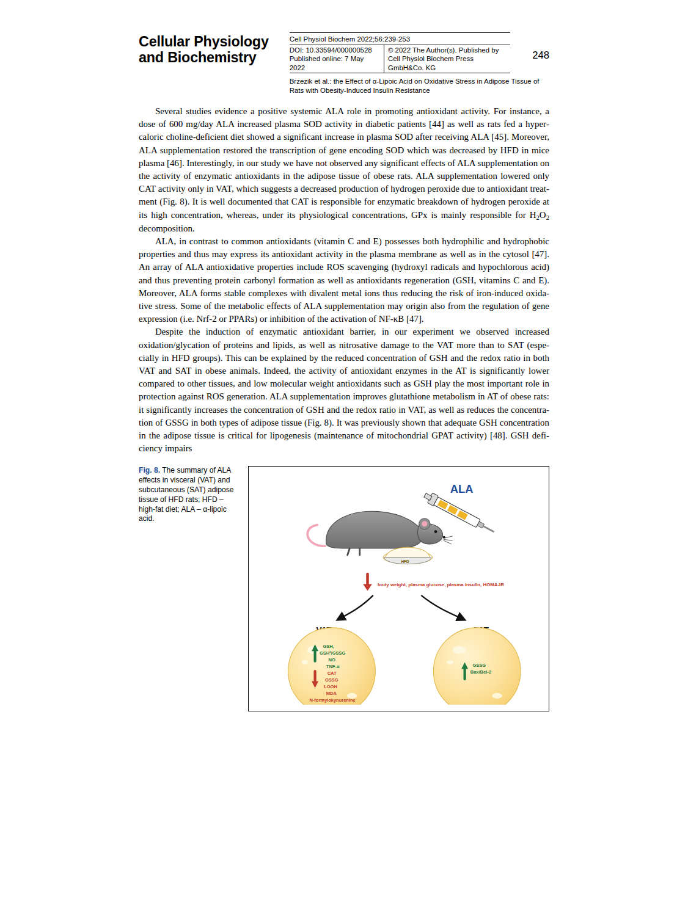Cellular Physiology and Biochemistry
Cell Physiol Biochem 2022;56:239-253
DOI: 10.33594/000000528
Published online: 7 May 2022
© 2022 The Author(s). Published by
Cell Physiol Biochem Press GmbH&Co. KG
248
Brzezik et al.: the Effect of α-Lipoic Acid on Oxidative Stress in Adipose Tissue of Rats with Obesity-Induced Insulin Resistance
Several studies evidence a positive systemic ALA role in promoting antioxidant activity. For instance, a dose of 600 mg/day ALA increased plasma SOD activity in diabetic patients [44] as well as rats fed a hypercaloric choline-deficient diet showed a significant increase in plasma SOD after receiving ALA [45]. Moreover, ALA supplementation restored the transcription of gene encoding SOD which was decreased by HFD in mice plasma [46]. Interestingly, in our study we have not observed any significant effects of ALA supplementation on the activity of enzymatic antioxidants in the adipose tissue of obese rats. ALA supplementation lowered only CAT activity only in VAT, which suggests a decreased production of hydrogen peroxide due to antioxidant treatment (Fig. 8). It is well documented that CAT is responsible for enzymatic breakdown of hydrogen peroxide at its high concentration, whereas, under its physiological concentrations, GPx is mainly responsible for H2O2 decomposition.
ALA, in contrast to common antioxidants (vitamin C and E) possesses both hydrophilic and hydrophobic properties and thus may express its antioxidant activity in the plasma membrane as well as in the cytosol [47]. An array of ALA antioxidative properties include ROS scavenging (hydroxyl radicals and hypochlorous acid) and thus preventing protein carbonyl formation as well as antioxidants regeneration (GSH, vitamins C and E). Moreover, ALA forms stable complexes with divalent metal ions thus reducing the risk of iron-induced oxidative stress. Some of the metabolic effects of ALA supplementation may origin also from the regulation of gene expression (i.e. Nrf-2 or PPARs) or inhibition of the activation of NF-κB [47].
Despite the induction of enzymatic antioxidant barrier, in our experiment we observed increased oxidation/glycation of proteins and lipids, as well as nitrosative damage to the VAT more than to SAT (especially in HFD groups). This can be explained by the reduced concentration of GSH and the redox ratio in both VAT and SAT in obese animals. Indeed, the activity of antioxidant enzymes in the AT is significantly lower compared to other tissues, and low molecular weight antioxidants such as GSH play the most important role in protection against ROS generation. ALA supplementation improves glutathione metabolism in AT of obese rats: it significantly increases the concentration of GSH and the redox ratio in VAT, as well as reduces the concentration of GSSG in both types of adipose tissue (Fig. 8). It was previously shown that adequate GSH concentration in the adipose tissue is critical for lipogenesis (maintenance of mitochondrial GPAT activity) [48]. GSH deficiency impairs
Fig. 8. The summary of ALA effects in visceral (VAT) and subcutaneous (SAT) adipose tissue of HFD rats; HFD – high-fat diet; ALA – α-lipoic acid.
ALA HFD body weight, plasma glucose, plasma insulin, HOMA-IR VAT SAT GSH, GSH²/GSSG NO TNF-α CAT GSSG LOOH MDA N-formylokynurenine dityrosine Bax GSSG Bax/Bcl-2